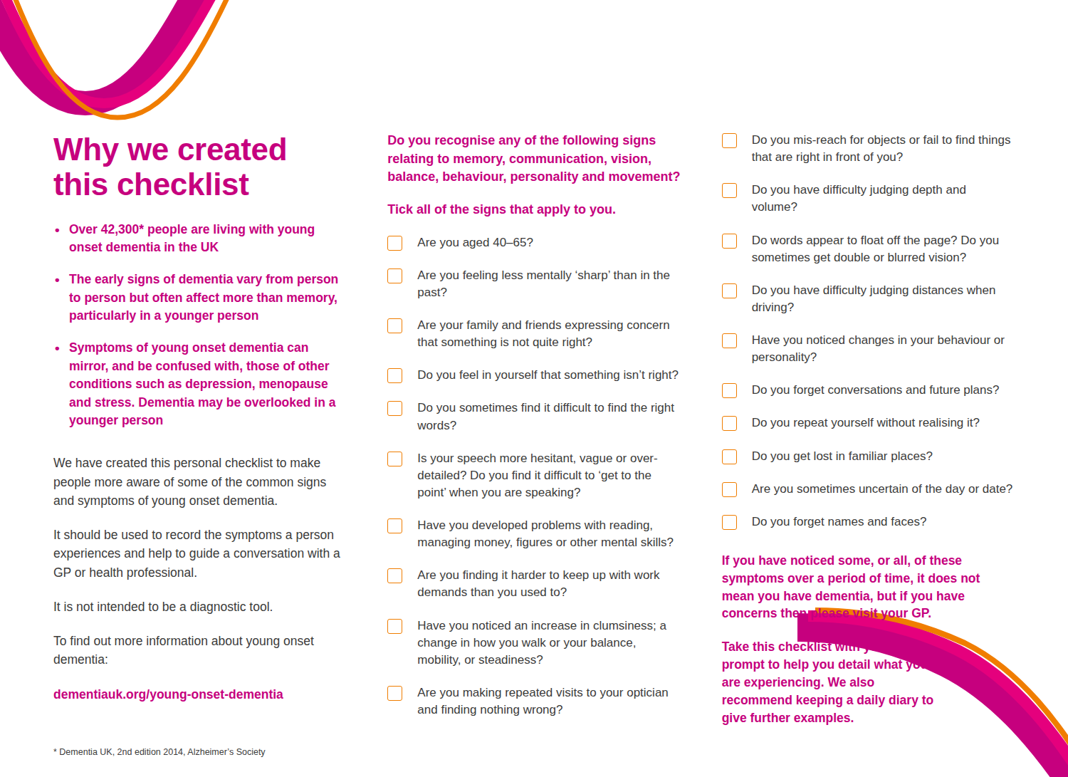Why we created
this checklist
Over 42,300* people are living with young onset dementia in the UK
The early signs of dementia vary from person to person but often affect more than memory, particularly in a younger person
Symptoms of young onset dementia can mirror, and be confused with, those of other conditions such as depression, menopause and stress. Dementia may be overlooked in a younger person
We have created this personal checklist to make people more aware of some of the common signs and symptoms of young onset dementia.
It should be used to record the symptoms a person experiences and help to guide a conversation with a GP or health professional.
It is not intended to be a diagnostic tool.
To find out more information about young onset dementia:
dementiauk.org/young-onset-dementia
Do you recognise any of the following signs relating to memory, communication, vision, balance, behaviour, personality and movement?
Tick all of the signs that apply to you.
Are you aged 40–65?
Are you feeling less mentally ‘sharp’ than in the past?
Are your family and friends expressing concern that something is not quite right?
Do you feel in yourself that something isn’t right?
Do you sometimes find it difficult to find the right words?
Is your speech more hesitant, vague or over-detailed? Do you find it difficult to ‘get to the point’ when you are speaking?
Have you developed problems with reading, managing money, figures or other mental skills?
Are you finding it harder to keep up with work demands than you used to?
Have you noticed an increase in clumsiness; a change in how you walk or your balance, mobility, or steadiness?
Are you making repeated visits to your optician and finding nothing wrong?
Do you mis-reach for objects or fail to find things that are right in front of you?
Do you have difficulty judging depth and volume?
Do words appear to float off the page? Do you sometimes get double or blurred vision?
Do you have difficulty judging distances when driving?
Have you noticed changes in your behaviour or personality?
Do you forget conversations and future plans?
Do you repeat yourself without realising it?
Do you get lost in familiar places?
Are you sometimes uncertain of the day or date?
Do you forget names and faces?
If you have noticed some, or all, of these symptoms over a period of time, it does not mean you have dementia, but if you have concerns then please visit your GP.
Take this checklist with you as a prompt to help you detail what you are experiencing. We also recommend keeping a daily diary to give further examples.
* Dementia UK, 2nd edition 2014, Alzheimer’s Society